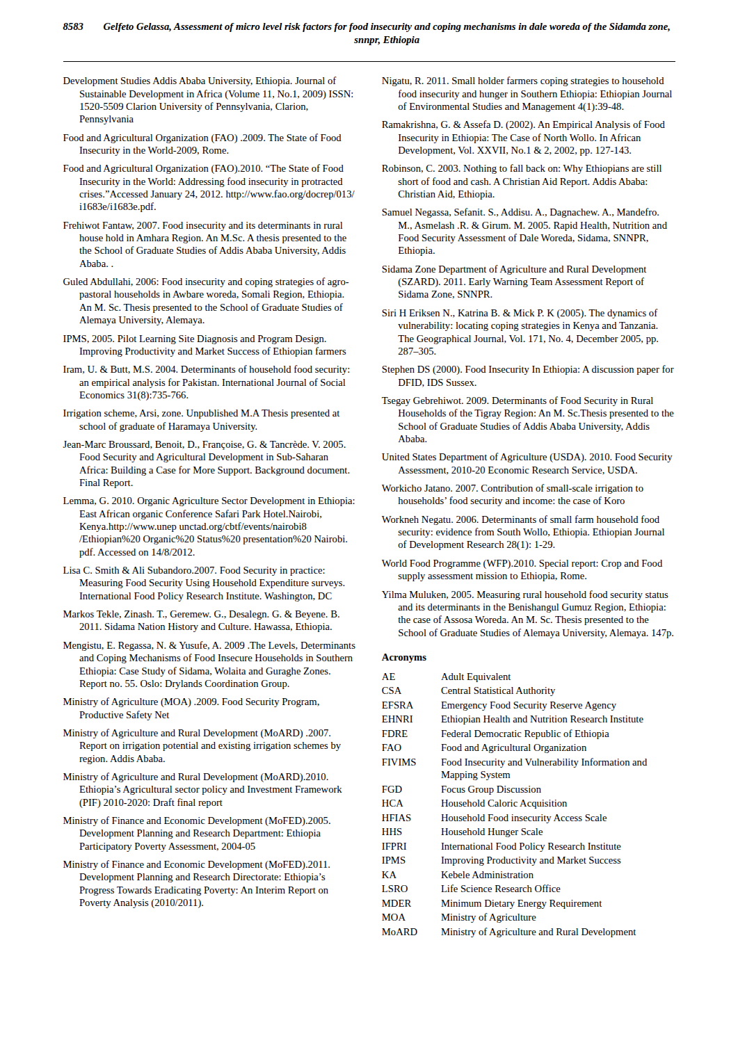8583 Gelfeto Gelassa, Assessment of micro level risk factors for food insecurity and coping mechanisms in dale woreda of the Sidamda zone, snnpr, Ethiopia
Development Studies Addis Ababa University, Ethiopia. Journal of Sustainable Development in Africa (Volume 11, No.1, 2009) ISSN: 1520-5509 Clarion University of Pennsylvania, Clarion, Pennsylvania
Food and Agricultural Organization (FAO) .2009. The State of Food Insecurity in the World-2009, Rome.
Food and Agricultural Organization (FAO).2010. “The State of Food Insecurity in the World: Addressing food insecurity in protracted crises.”Accessed January 24, 2012. http://www.fao.org/docrep/013/i1683e/i1683e.pdf.
Frehiwot Fantaw, 2007. Food insecurity and its determinants in rural house hold in Amhara Region. An M.Sc. A thesis presented to the the School of Graduate Studies of Addis Ababa University, Addis Ababa. .
Guled Abdullahi, 2006: Food insecurity and coping strategies of agro-pastoral households in Awbare woreda, Somali Region, Ethiopia. An M. Sc. Thesis presented to the School of Graduate Studies of Alemaya University, Alemaya.
IPMS, 2005. Pilot Learning Site Diagnosis and Program Design. Improving Productivity and Market Success of Ethiopian farmers
Iram, U. & Butt, M.S. 2004. Determinants of household food security: an empirical analysis for Pakistan. International Journal of Social Economics 31(8):735-766.
Irrigation scheme, Arsi, zone. Unpublished M.A Thesis presented at school of graduate of Haramaya University.
Jean-Marc Broussard, Benoit, D., Françoise, G. & Tancrède. V. 2005. Food Security and Agricultural Development in Sub-Saharan Africa: Building a Case for More Support. Background document. Final Report.
Lemma, G. 2010. Organic Agriculture Sector Development in Ethiopia: East African organic Conference Safari Park Hotel.Nairobi, Kenya.http://www.unep unctad.org/cbtf/events/nairobi8 /Ethiopian%20 Organic%20 Status%20 presentation%20 Nairobi. pdf. Accessed on 14/8/2012.
Lisa C. Smith & Ali Subandoro.2007. Food Security in practice: Measuring Food Security Using Household Expenditure surveys. International Food Policy Research Institute. Washington, DC
Markos Tekle, Zinash. T., Geremew. G., Desalegn. G. & Beyene. B. 2011. Sidama Nation History and Culture. Hawassa, Ethiopia.
Mengistu, E. Regassa, N. & Yusufe, A. 2009 .The Levels, Determinants and Coping Mechanisms of Food Insecure Households in Southern Ethiopia: Case Study of Sidama, Wolaita and Guraghe Zones. Report no. 55. Oslo: Drylands Coordination Group.
Ministry of Agriculture (MOA) .2009. Food Security Program, Productive Safety Net
Ministry of Agriculture and Rural Development (MoARD) .2007. Report on irrigation potential and existing irrigation schemes by region. Addis Ababa.
Ministry of Agriculture and Rural Development (MoARD).2010. Ethiopia’s Agricultural sector policy and Investment Framework (PIF) 2010-2020: Draft final report
Ministry of Finance and Economic Development (MoFED).2005. Development Planning and Research Department: Ethiopia Participatory Poverty Assessment, 2004-05
Ministry of Finance and Economic Development (MoFED).2011. Development Planning and Research Directorate: Ethiopia’s Progress Towards Eradicating Poverty: An Interim Report on Poverty Analysis (2010/2011).
Nigatu, R. 2011. Small holder farmers coping strategies to household food insecurity and hunger in Southern Ethiopia: Ethiopian Journal of Environmental Studies and Management 4(1):39-48.
Ramakrishna, G. & Assefa D. (2002). An Empirical Analysis of Food Insecurity in Ethiopia: The Case of North Wollo. In African Development, Vol. XXVII, No.1 & 2, 2002, pp. 127-143.
Robinson, C. 2003. Nothing to fall back on: Why Ethiopians are still short of food and cash. A Christian Aid Report. Addis Ababa: Christian Aid, Ethiopia.
Samuel Negassa, Sefanit. S., Addisu. A., Dagnachew. A., Mandefro. M., Asmelash .R. & Girum. M. 2005. Rapid Health, Nutrition and Food Security Assessment of Dale Woreda, Sidama, SNNPR, Ethiopia.
Sidama Zone Department of Agriculture and Rural Development (SZARD). 2011. Early Warning Team Assessment Report of Sidama Zone, SNNPR.
Siri H Eriksen N., Katrina B. & Mick P. K (2005). The dynamics of vulnerability: locating coping strategies in Kenya and Tanzania. The Geographical Journal, Vol. 171, No. 4, December 2005, pp. 287–305.
Stephen DS (2000). Food Insecurity In Ethiopia: A discussion paper for DFID, IDS Sussex.
Tsegay Gebrehiwot. 2009. Determinants of Food Security in Rural Households of the Tigray Region: An M. Sc.Thesis presented to the School of Graduate Studies of Addis Ababa University, Addis Ababa.
United States Department of Agriculture (USDA). 2010. Food Security Assessment, 2010-20 Economic Research Service, USDA.
Workicho Jatano. 2007. Contribution of small-scale irrigation to households’ food security and income: the case of Koro
Workneh Negatu. 2006. Determinants of small farm household food security: evidence from South Wollo, Ethiopia. Ethiopian Journal of Development Research 28(1): 1-29.
World Food Programme (WFP).2010. Special report: Crop and Food supply assessment mission to Ethiopia, Rome.
Yilma Muluken, 2005. Measuring rural household food security status and its determinants in the Benishangul Gumuz Region, Ethiopia: the case of Assosa Woreda. An M. Sc. Thesis presented to the School of Graduate Studies of Alemaya University, Alemaya. 147p.
Acronyms
AE
Adult Equivalent
CSA
Central Statistical Authority
EFSRA
Emergency Food Security Reserve Agency
EHNRI
Ethiopian Health and Nutrition Research Institute
FDRE
Federal Democratic Republic of Ethiopia
FAO
Food and Agricultural Organization
FIVIMS
Food Insecurity and Vulnerability Information and Mapping System
FGD
Focus Group Discussion
HCA
Household Caloric Acquisition
HFIAS
Household Food insecurity Access Scale
HHS
Household Hunger Scale
IFPRI
International Food Policy Research Institute
IPMS
Improving Productivity and Market Success
KA
Kebele Administration
LSRO
Life Science Research Office
MDER
Minimum Dietary Energy Requirement
MOA
Ministry of Agriculture
MoARD
Ministry of Agriculture and Rural Development